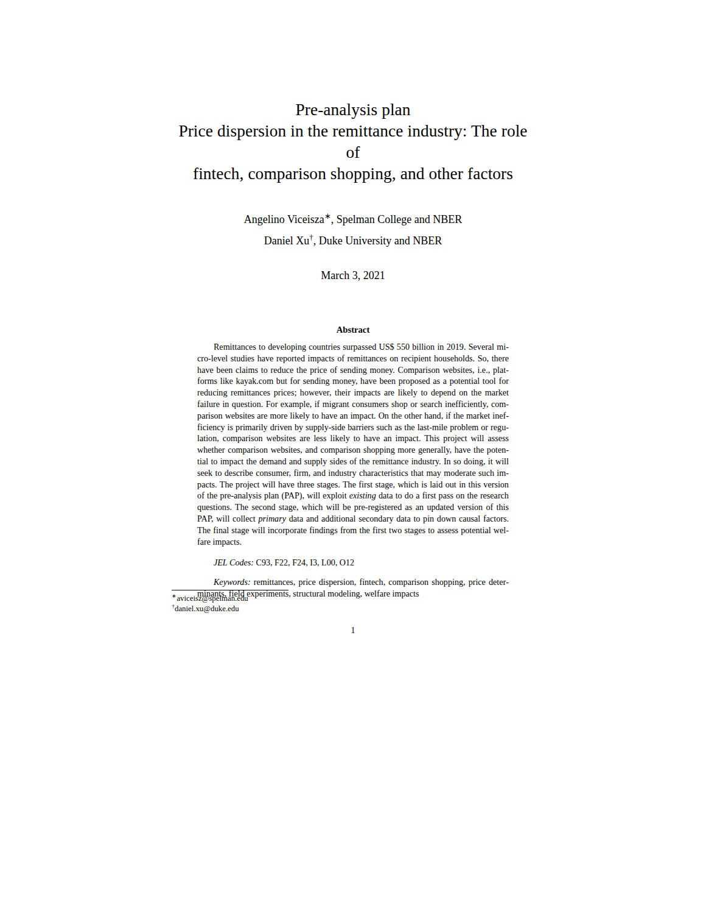Pre-analysis plan
Price dispersion in the remittance industry: The role of
fintech, comparison shopping, and other factors
Angelino Viceisza∗, Spelman College and NBER Daniel Xu†, Duke University and NBER
March 3, 2021
Abstract
Remittances to developing countries surpassed US$ 550 billion in 2019. Several micro-level studies have reported impacts of remittances on recipient households. So, there have been claims to reduce the price of sending money. Comparison websites, i.e., platforms like kayak.com but for sending money, have been proposed as a potential tool for reducing remittances prices; however, their impacts are likely to depend on the market failure in question. For example, if migrant consumers shop or search inefficiently, comparison websites are more likely to have an impact. On the other hand, if the market inefficiency is primarily driven by supply-side barriers such as the last-mile problem or regulation, comparison websites are less likely to have an impact. This project will assess whether comparison websites, and comparison shopping more generally, have the potential to impact the demand and supply sides of the remittance industry. In so doing, it will seek to describe consumer, firm, and industry characteristics that may moderate such impacts. The project will have three stages. The first stage, which is laid out in this version of the pre-analysis plan (PAP), will exploit existing data to do a first pass on the research questions. The second stage, which will be pre-registered as an updated version of this PAP, will collect primary data and additional secondary data to pin down causal factors. The final stage will incorporate findings from the first two stages to assess potential welfare impacts.
JEL Codes: C93, F22, F24, I3, L00, O12
Keywords: remittances, price dispersion, fintech, comparison shopping, price determinants, field experiments, structural modeling, welfare impacts
∗aviceisz@spelman.edu
†daniel.xu@duke.edu
1